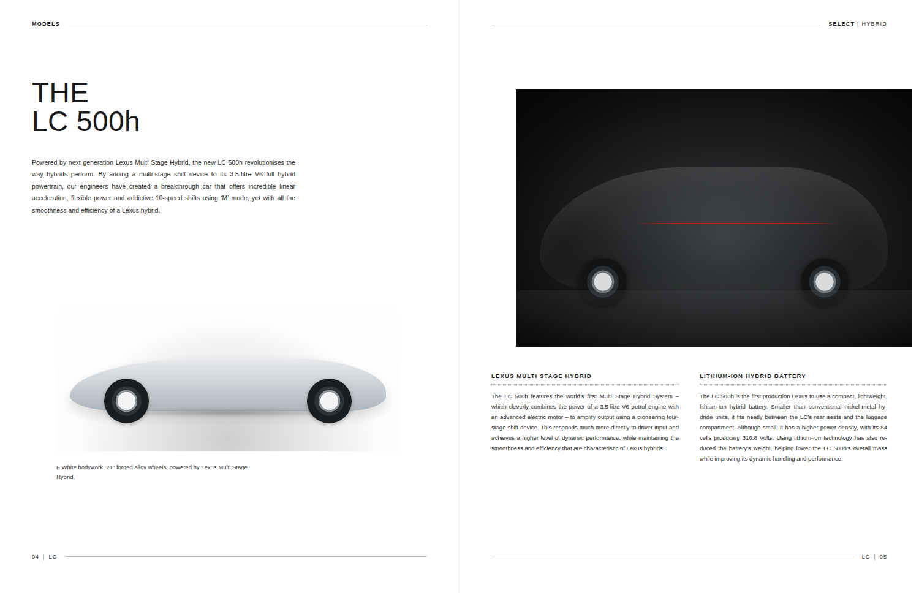MODELS
THE LC 500h
Powered by next generation Lexus Multi Stage Hybrid, the new LC 500h revolutionises the way hybrids perform. By adding a multi-stage shift device to its 3.5-litre V6 full hybrid powertrain, our engineers have created a breakthrough car that offers incredible linear acceleration, flexible power and addictive 10-speed shifts using ‘M’ mode, yet with all the smoothness and efficiency of a Lexus hybrid.
F White bodywork, 21" forged alloy wheels, powered by Lexus Multi Stage Hybrid.
04|LC
SELECT | HYBRID
Lexus Multi Stage Hybrid
The LC 500h features the world’s first Multi Stage Hybrid System – which cleverly combines the power of a 3.5-litre V6 petrol engine with an advanced electric motor – to amplify output using a pioneering four-stage shift device. This responds much more directly to driver input and achieves a higher level of dynamic performance, while maintaining the smoothness and efficiency that are characteristic of Lexus hybrids.
Lithium-ion Hybrid Battery
The LC 500h is the first production Lexus to use a compact, lightweight, lithium-ion hybrid battery. Smaller than conventional nickel-metal hydride units, it fits neatly between the LC’s rear seats and the luggage compartment. Although small, it has a higher power density, with its 84 cells producing 310.8 Volts. Using lithium-ion technology has also reduced the battery’s weight, helping lower the LC 500h’s overall mass while improving its dynamic handling and performance.
LC|05